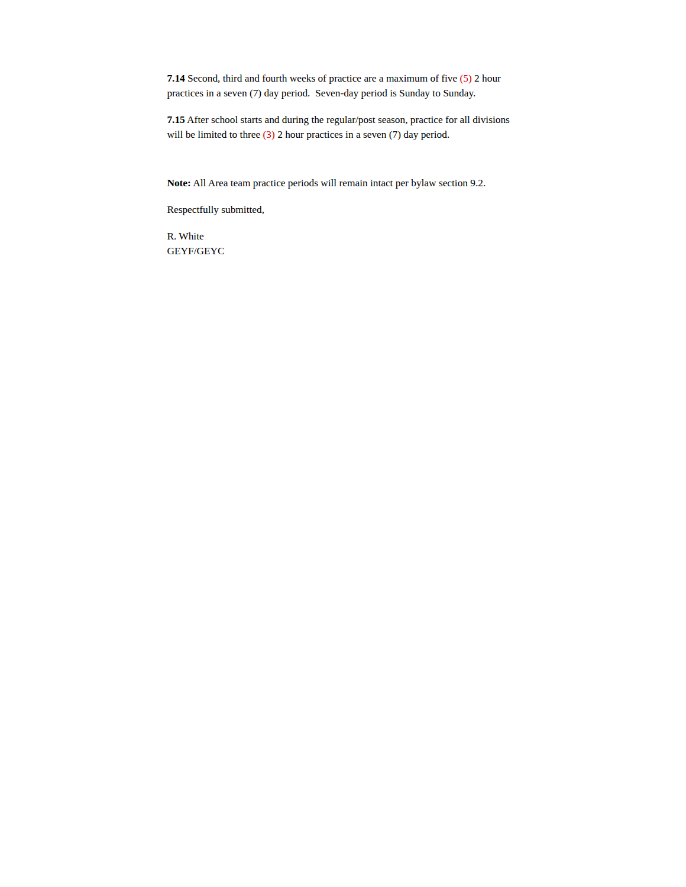7.14 Second, third and fourth weeks of practice are a maximum of five (5) 2 hour practices in a seven (7) day period. Seven-day period is Sunday to Sunday.
7.15 After school starts and during the regular/post season, practice for all divisions will be limited to three (3) 2 hour practices in a seven (7) day period.
Note: All Area team practice periods will remain intact per bylaw section 9.2.
Respectfully submitted,
R. White
GEYF/GEYC